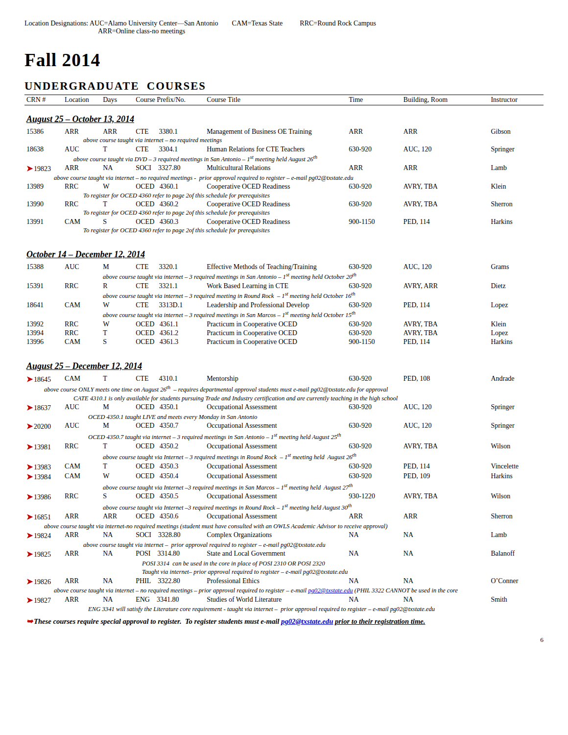Location Designations: AUC=Alamo University Center—San Antonio CAM=Texas State RRC=Round Rock Campus
ARR=Online class-no meetings
Fall 2014
UNDERGRADUATE COURSES
| CRN # | Location | Days | Course Prefix/No. | Course Title | Time | Building, Room | Instructor |
| --- | --- | --- | --- | --- | --- | --- | --- |
| August 25 – October 13, 2014 |
| 15386 | ARR | ARR | CTE 3380.1 | Management of Business OE Training | ARR | ARR | Gibson |
| above course taught via internet – no required meetings |
| 18638 | AUC | T | CTE 3304.1 | Human Relations for CTE Teachers | 630-920 | AUC, 120 | Springer |
| above course taught via DVD – 3 required meetings in San Antonio – 1 st meeting held August 26 th |
| ➤ 19823 | ARR | NA | SOCI 3327.80 | Multicultural Relations | ARR | ARR | Lamb |
| above course taught via internet – no required meetings - prior approval required to register – e-mail pg02@txstate.edu |
| 13989 | RRC | W | OCED 4360.1 | Cooperative OCED Readiness | 630-920 | AVRY, TBA | Klein |
| To register for OCED 4360 refer to page 2of this schedule for prerequisites |
| 13990 | RRC | T | OCED 4360.2 | Cooperative OCED Readiness | 630-920 | AVRY, TBA | Sherron |
| To register for OCED 4360 refer to page 2of this schedule for prerequisites |
| 13991 | CAM | S | OCED 4360.3 | Cooperative OCED Readiness | 900-1150 | PED, 114 | Harkins |
| To register for OCED 4360 refer to page 2of this schedule for prerequisites |
| October 14 – December 12, 2014 |
| 15388 | AUC | M | CTE 3320.1 | Effective Methods of Teaching/Training | 630-920 | AUC, 120 | Grams |
| above course taught via internet – 3 required meetings in San Antonio – 1 st meeting held October 20 th |
| 15391 | RRC | R | CTE 3321.1 | Work Based Learning in CTE | 630-920 | AVRY, ARR | Dietz |
| above course taught via internet – 3 required meeting in Round Rock – 1 st meeting held October 16 th |
| 18641 | CAM | W | CTE 3313D.1 | Leadership and Professional Develop | 630-920 | PED, 114 | Lopez |
| above course taught via internet – 3 required meetings in San Marcos – 1 st meeting held October 15 th |
| 13992 | RRC | W | OCED 4361.1 | Practicum in Cooperative OCED | 630-920 | AVRY, TBA | Klein |
| 13994 | RRC | T | OCED 4361.2 | Practicum in Cooperative OCED | 630-920 | AVRY, TBA | Lopez |
| 13996 | CAM | S | OCED 4361.3 | Practicum in Cooperative OCED | 900-1150 | PED, 114 | Harkins |
| August 25 – December 12, 2014 |
| ➤ 18645 | CAM | T | CTE 4310.1 | Mentorship | 630-920 | PED, 108 | Andrade |
| above course ONLY meets one time on August 26 th – requires departmental approval students must e-mail pg02@txstate.edu for approval |
| CATE 4310.1 is only available for students pursuing Trade and Industry certification and are currently teaching in the high school |
| ➤ 18637 | AUC | M | OCED 4350.1 | Occupational Assessment | 630-920 | AUC, 120 | Springer |
| OCED 4350.1 taught LIVE and meets every Monday in San Antonio |
| ➤ 20200 | AUC | M | OCED 4350.7 | Occupational Assessment | 630-920 | AUC, 120 | Springer |
| OCED 4350.7 taught via internet – 3 required meetings in San Antonio – 1 st meeting held August 25 th |
| ➤ 13981 | RRC | T | OCED 4350.2 | Occupational Assessment | 630-920 | AVRY, TBA | Wilson |
| above course taught via Internet – 3 required meetings in Round Rock – 1 st meeting held August 26 th |
| ➤ 13983 | CAM | T | OCED 4350.3 | Occupational Assessment | 630-920 | PED, 114 | Vincelette |
| ➤ 13984 | CAM | W | OCED 4350.4 | Occupational Assessment | 630-920 | PED, 109 | Harkins |
| above course taught via Internet –3 required meetings in San Marcos – 1 st meeting held August 27 th |
| ➤ 13986 | RRC | S | OCED 4350.5 | Occupational Assessment | 930-1220 | AVRY, TBA | Wilson |
| above course taught via Internet –3 required meetings in Round Rock – 1 st meeting held August 30 th |
| ➤ 16851 | ARR | ARR | OCED 4350.6 | Occupational Assessment | ARR | ARR | Sherron |
| above course taught via internet-no required meetings (student must have consulted with an OWLS Academic Advisor to receive approval) |
| ➤ 19824 | ARR | NA | SOCI 3328.80 | Complex Organizations | NA | NA | Lamb |
| above course taught via internet – prior approval required to register – e-mail pg02@txstate.edu |
| ➤ 19825 | ARR | NA | POSI 3314.80 | State and Local Government | NA | NA | Balanoff |
| POSI 3314 can be used in the core in place of POSI 2310 OR POSI 2320 |
| Taught via internet– prior approval required to register – e-mail pg02@txstate.edu |
| ➤ 19826 | ARR | NA | PHIL 3322.80 | Professional Ethics | NA | NA | O’Conner |
| above course taught via internet – no required meetings – prior approval required to register – e-mail pg02@txstate.edu (PHIL 3322 CANNOT be used in the core |
| ➤ 19827 | ARR | NA | ENG 3341.80 | Studies of World Literature | NA | NA | Smith |
| ENG 3341 will satisfy the Literature core requirement - taught via internet – prior approval required to register – e-mail pg02@txstate.edu |
| ➥ These courses require special approval to register. To register students must e-mail pg02@txstate.edu prior to their registration time. |
6